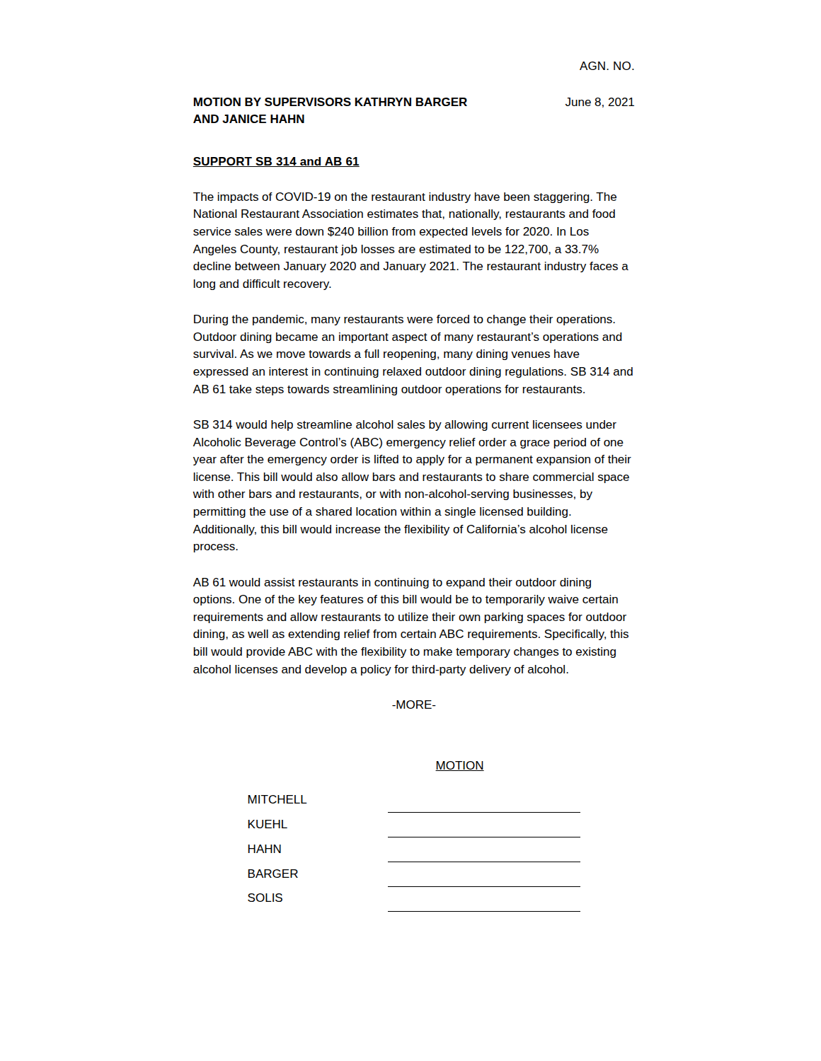AGN. NO.
Motion by Supervisors Kathryn Barger
and Janice Hahn
June 8, 2021
SUPPORT SB 314 and AB 61
The impacts of COVID-19 on the restaurant industry have been staggering. The National Restaurant Association estimates that, nationally, restaurants and food service sales were down $240 billion from expected levels for 2020. In Los Angeles County, restaurant job losses are estimated to be 122,700, a 33.7% decline between January 2020 and January 2021. The restaurant industry faces a long and difficult recovery.
During the pandemic, many restaurants were forced to change their operations. Outdoor dining became an important aspect of many restaurant’s operations and survival. As we move towards a full reopening, many dining venues have expressed an interest in continuing relaxed outdoor dining regulations. SB 314 and AB 61 take steps towards streamlining outdoor operations for restaurants.
SB 314 would help streamline alcohol sales by allowing current licensees under Alcoholic Beverage Control’s (ABC) emergency relief order a grace period of one year after the emergency order is lifted to apply for a permanent expansion of their license. This bill would also allow bars and restaurants to share commercial space with other bars and restaurants, or with non-alcohol-serving businesses, by permitting the use of a shared location within a single licensed building. Additionally, this bill would increase the flexibility of California’s alcohol license process.
AB 61 would assist restaurants in continuing to expand their outdoor dining options. One of the key features of this bill would be to temporarily waive certain requirements and allow restaurants to utilize their own parking spaces for outdoor dining, as well as extending relief from certain ABC requirements. Specifically, this bill would provide ABC with the flexibility to make temporary changes to existing alcohol licenses and develop a policy for third-party delivery of alcohol.
-MORE-
MOTION
| MITCHELL | |
| KUEHL | |
| HAHN | |
| BARGER | |
| SOLIS | |